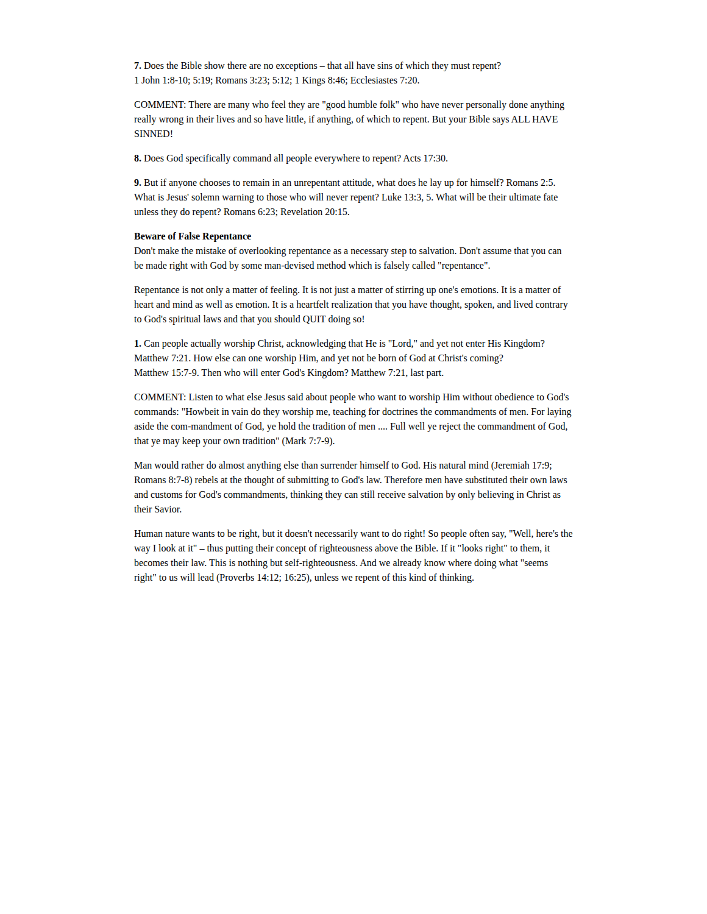7. Does the Bible show there are no exceptions – that all have sins of which they must repent?
1 John 1:8-10; 5:19; Romans 3:23; 5:12; 1 Kings 8:46; Ecclesiastes 7:20.
COMMENT: There are many who feel they are "good humble folk" who have never personally done anything really wrong in their lives and so have little, if anything, of which to repent. But your Bible says ALL HAVE SINNED!
8. Does God specifically command all people everywhere to repent? Acts 17:30.
9. But if anyone chooses to remain in an unrepentant attitude, what does he lay up for himself? Romans 2:5. What is Jesus' solemn warning to those who will never repent? Luke 13:3, 5. What will be their ultimate fate unless they do repent? Romans 6:23; Revelation 20:15.
Beware of False Repentance
Don't make the mistake of overlooking repentance as a necessary step to salvation. Don't assume that you can be made right with God by some man-devised method which is falsely called "repentance".
Repentance is not only a matter of feeling. It is not just a matter of stirring up one's emotions. It is a matter of heart and mind as well as emotion. It is a heartfelt realization that you have thought, spoken, and lived contrary to God's spiritual laws and that you should QUIT doing so!
1. Can people actually worship Christ, acknowledging that He is "Lord," and yet not enter His Kingdom? Matthew 7:21. How else can one worship Him, and yet not be born of God at Christ's coming?
Matthew 15:7-9. Then who will enter God's Kingdom? Matthew 7:21, last part.
COMMENT: Listen to what else Jesus said about people who want to worship Him without obedience to God's commands: "Howbeit in vain do they worship me, teaching for doctrines the commandments of men. For laying aside the com-mandment of God, ye hold the tradition of men .... Full well ye reject the commandment of God, that ye may keep your own tradition" (Mark 7:7-9).
Man would rather do almost anything else than surrender himself to God. His natural mind (Jeremiah 17:9; Romans 8:7-8) rebels at the thought of submitting to God's law. Therefore men have substituted their own laws and customs for God's commandments, thinking they can still receive salvation by only believing in Christ as their Savior.
Human nature wants to be right, but it doesn't necessarily want to do right! So people often say, "Well, here's the way I look at it" – thus putting their concept of righteousness above the Bible. If it "looks right" to them, it becomes their law. This is nothing but self-righteousness. And we already know where doing what "seems right" to us will lead (Proverbs 14:12; 16:25), unless we repent of this kind of thinking.